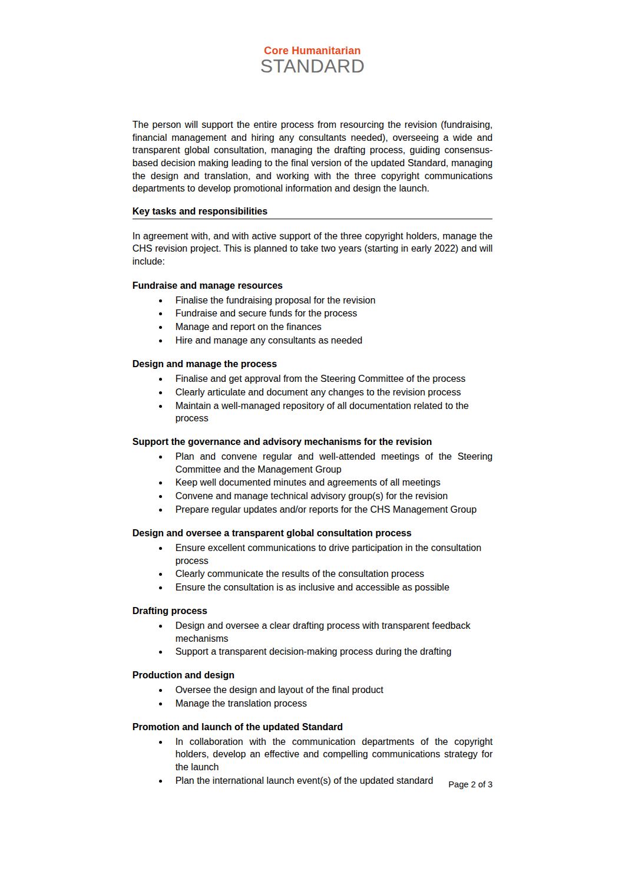Core Humanitarian
STANDARD
The person will support the entire process from resourcing the revision (fundraising, financial management and hiring any consultants needed), overseeing a wide and transparent global consultation, managing the drafting process, guiding consensus-based decision making leading to the final version of the updated Standard, managing the design and translation, and working with the three copyright communications departments to develop promotional information and design the launch.
Key tasks and responsibilities
In agreement with, and with active support of the three copyright holders, manage the CHS revision project. This is planned to take two years (starting in early 2022) and will include:
Fundraise and manage resources
Finalise the fundraising proposal for the revision
Fundraise and secure funds for the process
Manage and report on the finances
Hire and manage any consultants as needed
Design and manage the process
Finalise and get approval from the Steering Committee of the process
Clearly articulate and document any changes to the revision process
Maintain a well-managed repository of all documentation related to the process
Support the governance and advisory mechanisms for the revision
Plan and convene regular and well-attended meetings of the Steering Committee and the Management Group
Keep well documented minutes and agreements of all meetings
Convene and manage technical advisory group(s) for the revision
Prepare regular updates and/or reports for the CHS Management Group
Design and oversee a transparent global consultation process
Ensure excellent communications to drive participation in the consultation process
Clearly communicate the results of the consultation process
Ensure the consultation is as inclusive and accessible as possible
Drafting process
Design and oversee a clear drafting process with transparent feedback mechanisms
Support a transparent decision-making process during the drafting
Production and design
Oversee the design and layout of the final product
Manage the translation process
Promotion and launch of the updated Standard
In collaboration with the communication departments of the copyright holders, develop an effective and compelling communications strategy for the launch
Plan the international launch event(s) of the updated standard
Page 2 of 3